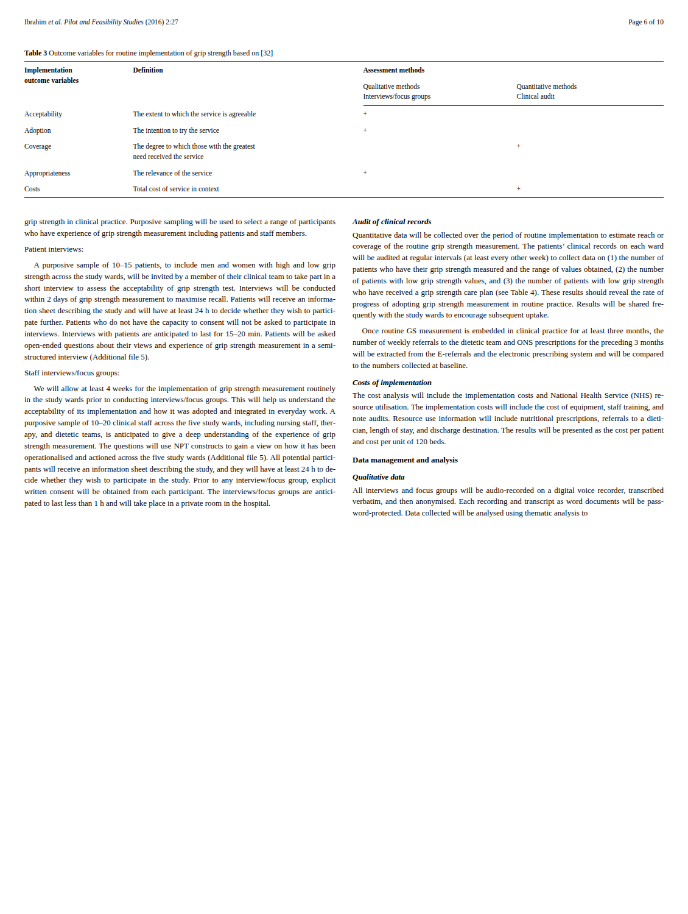Ibrahim et al. Pilot and Feasibility Studies (2016) 2:27
Page 6 of 10
Table 3 Outcome variables for routine implementation of grip strength based on [32]
| Implementation outcome variables | Definition | Assessment methods |
| --- | --- | --- |
| Qualitative methods Interviews/focus groups | Quantitative methods Clinical audit |
| Acceptability | The extent to which the service is agreeable | + | |
| Adoption | The intention to try the service | + | |
| Coverage | The degree to which those with the greatest need received the service | | + |
| Appropriateness | The relevance of the service | + | |
| Costs | Total cost of service in context | | + |
grip strength in clinical practice. Purposive sampling will be used to select a range of participants who have experience of grip strength measurement including patients and staff members.
Patient interviews:
A purposive sample of 10–15 patients, to include men and women with high and low grip strength across the study wards, will be invited by a member of their clinical team to take part in a short interview to assess the acceptability of grip strength test. Interviews will be conducted within 2 days of grip strength measurement to maximise recall. Patients will receive an information sheet describing the study and will have at least 24 h to decide whether they wish to participate further. Patients who do not have the capacity to consent will not be asked to participate in interviews. Interviews with patients are anticipated to last for 15–20 min. Patients will be asked open-ended questions about their views and experience of grip strength measurement in a semi-structured interview (Additional file 5).
Staff interviews/focus groups:
We will allow at least 4 weeks for the implementation of grip strength measurement routinely in the study wards prior to conducting interviews/focus groups. This will help us understand the acceptability of its implementation and how it was adopted and integrated in everyday work. A purposive sample of 10–20 clinical staff across the five study wards, including nursing staff, therapy, and dietetic teams, is anticipated to give a deep understanding of the experience of grip strength measurement. The questions will use NPT constructs to gain a view on how it has been operationalised and actioned across the five study wards (Additional file 5). All potential participants will receive an information sheet describing the study, and they will have at least 24 h to decide whether they wish to participate in the study. Prior to any interview/focus group, explicit written consent will be obtained from each participant. The interviews/focus groups are anticipated to last less than 1 h and will take place in a private room in the hospital.
Audit of clinical records
Quantitative data will be collected over the period of routine implementation to estimate reach or coverage of the routine grip strength measurement. The patients’ clinical records on each ward will be audited at regular intervals (at least every other week) to collect data on (1) the number of patients who have their grip strength measured and the range of values obtained, (2) the number of patients with low grip strength values, and (3) the number of patients with low grip strength who have received a grip strength care plan (see Table 4). These results should reveal the rate of progress of adopting grip strength measurement in routine practice. Results will be shared frequently with the study wards to encourage subsequent uptake.
Once routine GS measurement is embedded in clinical practice for at least three months, the number of weekly referrals to the dietetic team and ONS prescriptions for the preceding 3 months will be extracted from the E-referrals and the electronic prescribing system and will be compared to the numbers collected at baseline.
Costs of implementation
The cost analysis will include the implementation costs and National Health Service (NHS) resource utilisation. The implementation costs will include the cost of equipment, staff training, and note audits. Resource use information will include nutritional prescriptions, referrals to a dietician, length of stay, and discharge destination. The results will be presented as the cost per patient and cost per unit of 120 beds.
Data management and analysis
Qualitative data
All interviews and focus groups will be audio-recorded on a digital voice recorder, transcribed verbatim, and then anonymised. Each recording and transcript as word documents will be password-protected. Data collected will be analysed using thematic analysis to